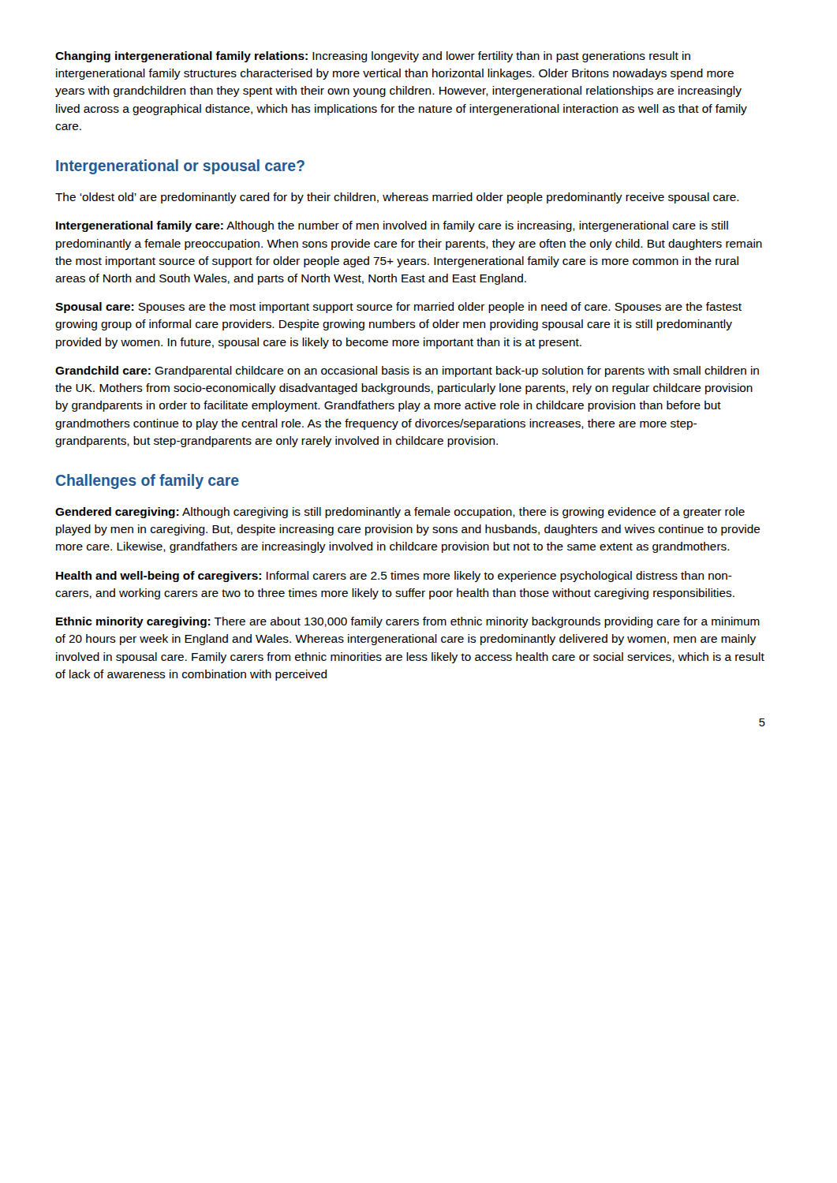Changing intergenerational family relations: Increasing longevity and lower fertility than in past generations result in intergenerational family structures characterised by more vertical than horizontal linkages. Older Britons nowadays spend more years with grandchildren than they spent with their own young children. However, intergenerational relationships are increasingly lived across a geographical distance, which has implications for the nature of intergenerational interaction as well as that of family care.
Intergenerational or spousal care?
The ‘oldest old’ are predominantly cared for by their children, whereas married older people predominantly receive spousal care.
Intergenerational family care: Although the number of men involved in family care is increasing, intergenerational care is still predominantly a female preoccupation. When sons provide care for their parents, they are often the only child. But daughters remain the most important source of support for older people aged 75+ years. Intergenerational family care is more common in the rural areas of North and South Wales, and parts of North West, North East and East England.
Spousal care: Spouses are the most important support source for married older people in need of care. Spouses are the fastest growing group of informal care providers. Despite growing numbers of older men providing spousal care it is still predominantly provided by women. In future, spousal care is likely to become more important than it is at present.
Grandchild care: Grandparental childcare on an occasional basis is an important back-up solution for parents with small children in the UK. Mothers from socio-economically disadvantaged backgrounds, particularly lone parents, rely on regular childcare provision by grandparents in order to facilitate employment. Grandfathers play a more active role in childcare provision than before but grandmothers continue to play the central role. As the frequency of divorces/separations increases, there are more step-grandparents, but step-grandparents are only rarely involved in childcare provision.
Challenges of family care
Gendered caregiving: Although caregiving is still predominantly a female occupation, there is growing evidence of a greater role played by men in caregiving. But, despite increasing care provision by sons and husbands, daughters and wives continue to provide more care. Likewise, grandfathers are increasingly involved in childcare provision but not to the same extent as grandmothers.
Health and well-being of caregivers: Informal carers are 2.5 times more likely to experience psychological distress than non-carers, and working carers are two to three times more likely to suffer poor health than those without caregiving responsibilities.
Ethnic minority caregiving: There are about 130,000 family carers from ethnic minority backgrounds providing care for a minimum of 20 hours per week in England and Wales. Whereas intergenerational care is predominantly delivered by women, men are mainly involved in spousal care. Family carers from ethnic minorities are less likely to access health care or social services, which is a result of lack of awareness in combination with perceived
5